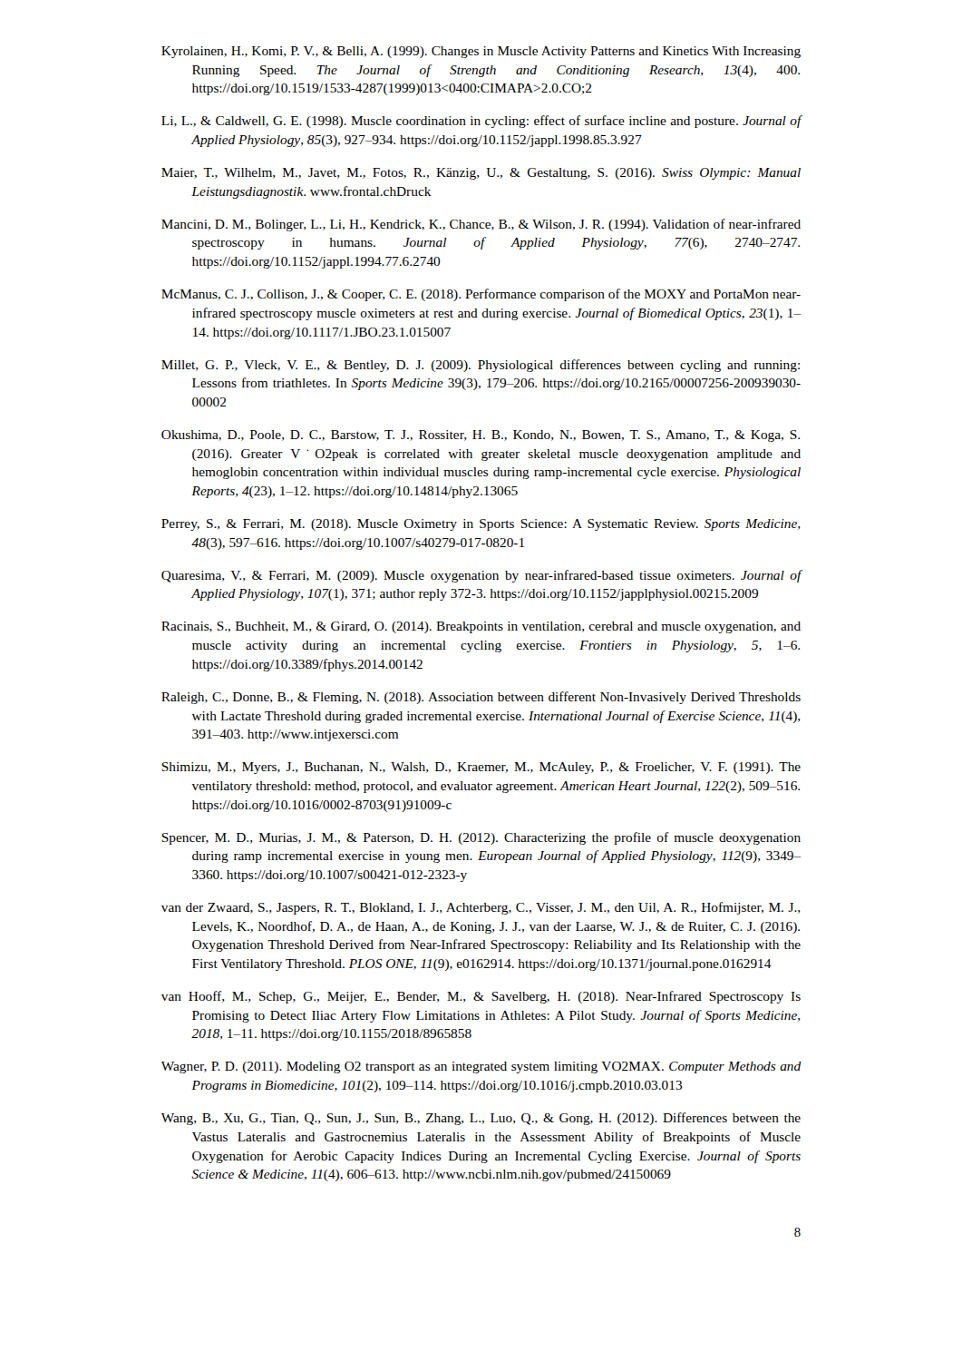Kyrolainen, H., Komi, P. V., & Belli, A. (1999). Changes in Muscle Activity Patterns and Kinetics With Increasing Running Speed. The Journal of Strength and Conditioning Research, 13(4), 400. https://doi.org/10.1519/1533-4287(1999)013<0400:CIMAPA>2.0.CO;2
Li, L., & Caldwell, G. E. (1998). Muscle coordination in cycling: effect of surface incline and posture. Journal of Applied Physiology, 85(3), 927–934. https://doi.org/10.1152/jappl.1998.85.3.927
Maier, T., Wilhelm, M., Javet, M., Fotos, R., Känzig, U., & Gestaltung, S. (2016). Swiss Olympic: Manual Leistungsdiagnostik. www.frontal.chDruck
Mancini, D. M., Bolinger, L., Li, H., Kendrick, K., Chance, B., & Wilson, J. R. (1994). Validation of near-infrared spectroscopy in humans. Journal of Applied Physiology, 77(6), 2740–2747. https://doi.org/10.1152/jappl.1994.77.6.2740
McManus, C. J., Collison, J., & Cooper, C. E. (2018). Performance comparison of the MOXY and PortaMon near-infrared spectroscopy muscle oximeters at rest and during exercise. Journal of Biomedical Optics, 23(1), 1–14. https://doi.org/10.1117/1.JBO.23.1.015007
Millet, G. P., Vleck, V. E., & Bentley, D. J. (2009). Physiological differences between cycling and running: Lessons from triathletes. In Sports Medicine 39(3), 179–206. https://doi.org/10.2165/00007256-200939030-00002
Okushima, D., Poole, D. C., Barstow, T. J., Rossiter, H. B., Kondo, N., Bowen, T. S., Amano, T., & Koga, S. (2016). Greater V˙O2peak is correlated with greater skeletal muscle deoxygenation amplitude and hemoglobin concentration within individual muscles during ramp-incremental cycle exercise. Physiological Reports, 4(23), 1–12. https://doi.org/10.14814/phy2.13065
Perrey, S., & Ferrari, M. (2018). Muscle Oximetry in Sports Science: A Systematic Review. Sports Medicine, 48(3), 597–616. https://doi.org/10.1007/s40279-017-0820-1
Quaresima, V., & Ferrari, M. (2009). Muscle oxygenation by near-infrared-based tissue oximeters. Journal of Applied Physiology, 107(1), 371; author reply 372-3. https://doi.org/10.1152/japplphysiol.00215.2009
Racinais, S., Buchheit, M., & Girard, O. (2014). Breakpoints in ventilation, cerebral and muscle oxygenation, and muscle activity during an incremental cycling exercise. Frontiers in Physiology, 5, 1–6. https://doi.org/10.3389/fphys.2014.00142
Raleigh, C., Donne, B., & Fleming, N. (2018). Association between different Non-Invasively Derived Thresholds with Lactate Threshold during graded incremental exercise. International Journal of Exercise Science, 11(4), 391–403. http://www.intjexersci.com
Shimizu, M., Myers, J., Buchanan, N., Walsh, D., Kraemer, M., McAuley, P., & Froelicher, V. F. (1991). The ventilatory threshold: method, protocol, and evaluator agreement. American Heart Journal, 122(2), 509–516. https://doi.org/10.1016/0002-8703(91)91009-c
Spencer, M. D., Murias, J. M., & Paterson, D. H. (2012). Characterizing the profile of muscle deoxygenation during ramp incremental exercise in young men. European Journal of Applied Physiology, 112(9), 3349–3360. https://doi.org/10.1007/s00421-012-2323-y
van der Zwaard, S., Jaspers, R. T., Blokland, I. J., Achterberg, C., Visser, J. M., den Uil, A. R., Hofmijster, M. J., Levels, K., Noordhof, D. A., de Haan, A., de Koning, J. J., van der Laarse, W. J., & de Ruiter, C. J. (2016). Oxygenation Threshold Derived from Near-Infrared Spectroscopy: Reliability and Its Relationship with the First Ventilatory Threshold. PLOS ONE, 11(9), e0162914. https://doi.org/10.1371/journal.pone.0162914
van Hooff, M., Schep, G., Meijer, E., Bender, M., & Savelberg, H. (2018). Near-Infrared Spectroscopy Is Promising to Detect Iliac Artery Flow Limitations in Athletes: A Pilot Study. Journal of Sports Medicine, 2018, 1–11. https://doi.org/10.1155/2018/8965858
Wagner, P. D. (2011). Modeling O2 transport as an integrated system limiting VO2MAX. Computer Methods and Programs in Biomedicine, 101(2), 109–114. https://doi.org/10.1016/j.cmpb.2010.03.013
Wang, B., Xu, G., Tian, Q., Sun, J., Sun, B., Zhang, L., Luo, Q., & Gong, H. (2012). Differences between the Vastus Lateralis and Gastrocnemius Lateralis in the Assessment Ability of Breakpoints of Muscle Oxygenation for Aerobic Capacity Indices During an Incremental Cycling Exercise. Journal of Sports Science & Medicine, 11(4), 606–613. http://www.ncbi.nlm.nih.gov/pubmed/24150069
8